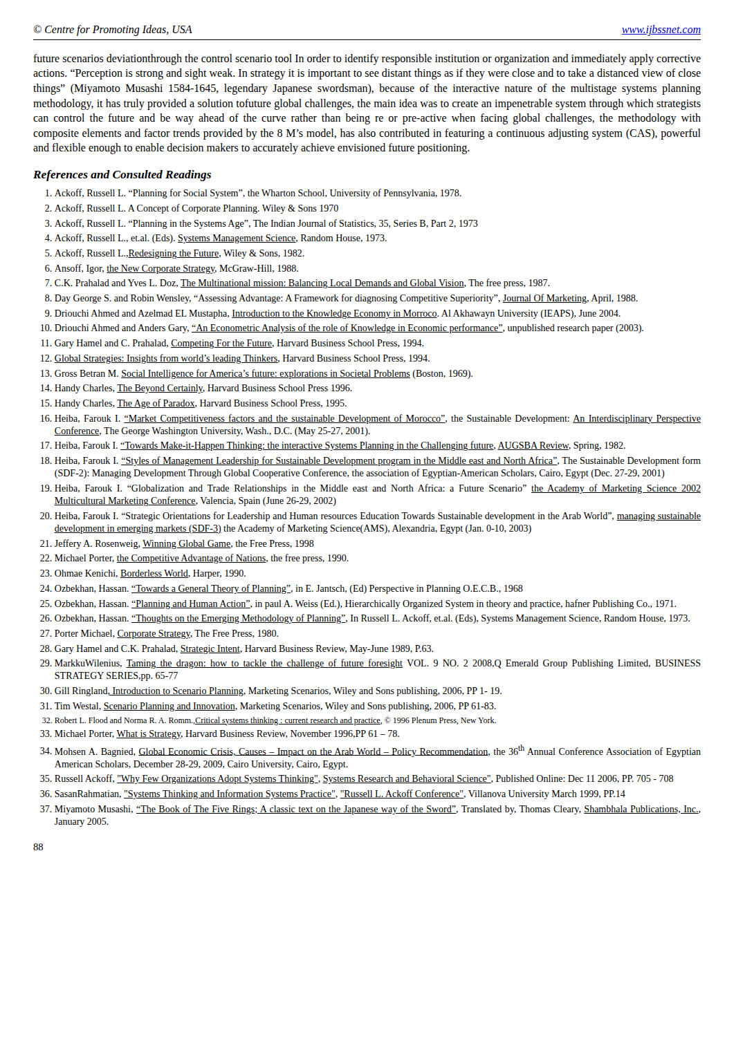© Centre for Promoting Ideas, USA
www.ijbssnet.com
future scenarios deviationthrough the control scenario tool In order to identify responsible institution or organization and immediately apply corrective actions. “Perception is strong and sight weak. In strategy it is important to see distant things as if they were close and to take a distanced view of close things” (Miyamoto Musashi 1584-1645, legendary Japanese swordsman), because of the interactive nature of the multistage systems planning methodology, it has truly provided a solution tofuture global challenges, the main idea was to create an impenetrable system through which strategists can control the future and be way ahead of the curve rather than being re or pre-active when facing global challenges, the methodology with composite elements and factor trends provided by the 8 M’s model, has also contributed in featuring a continuous adjusting system (CAS), powerful and flexible enough to enable decision makers to accurately achieve envisioned future positioning.
References and Consulted Readings
Ackoff, Russell L. “Planning for Social System”, the Wharton School, University of Pennsylvania, 1978.
Ackoff, Russell L. A Concept of Corporate Planning. Wiley & Sons 1970
Ackoff, Russell L. “Planning in the Systems Age”, The Indian Journal of Statistics, 35, Series B, Part 2, 1973
Ackoff, Russell L., et.al. (Eds). Systems Management Science, Random House, 1973.
Ackoff, Russell L.,Redesigning the Future, Wiley & Sons, 1982.
Ansoff, Igor, the New Corporate Strategy, McGraw-Hill, 1988.
C.K. Prahalad and Yves L. Doz, The Multinational mission: Balancing Local Demands and Global Vision, The free press, 1987.
Day George S. and Robin Wensley, “Assessing Advantage: A Framework for diagnosing Competitive Superiority”, Journal Of Marketing, April, 1988.
Driouchi Ahmed and Azelmad EL Mustapha, Introduction to the Knowledge Economy in Morroco. Al Akhawayn University (IEAPS), June 2004.
Driouchi Ahmed and Anders Gary, “An Econometric Analysis of the role of Knowledge in Economic performance”, unpublished research paper (2003).
Gary Hamel and C. Prahalad, Competing For the Future, Harvard Business School Press, 1994.
Global Strategies: Insights from world’s leading Thinkers, Harvard Business School Press, 1994.
Gross Betran M. Social Intelligence for America’s future: explorations in Societal Problems (Boston, 1969).
Handy Charles, The Beyond Certainly, Harvard Business School Press 1996.
Handy Charles, The Age of Paradox, Harvard Business School Press, 1995.
Heiba, Farouk I. “Market Competitiveness factors and the sustainable Development of Morocco”, the Sustainable Development: An Interdisciplinary Perspective Conference, The George Washington University, Wash., D.C. (May 25-27, 2001).
Heiba, Farouk I. “Towards Make-it-Happen Thinking: the interactive Systems Planning in the Challenging future, AUGSBA Review, Spring, 1982.
Heiba, Farouk I. “Styles of Management Leadership for Sustainable Development program in the Middle east and North Africa”, The Sustainable Development form (SDF-2): Managing Development Through Global Cooperative Conference, the association of Egyptian-American Scholars, Cairo, Egypt (Dec. 27-29, 2001)
Heiba, Farouk I. “Globalization and Trade Relationships in the Middle east and North Africa: a Future Scenario” the Academy of Marketing Science 2002 Multicultural Marketing Conference, Valencia, Spain (June 26-29, 2002)
Heiba, Farouk I. “Strategic Orientations for Leadership and Human resources Education Towards Sustainable development in the Arab World”, managing sustainable development in emerging markets (SDF-3) the Academy of Marketing Science(AMS), Alexandria, Egypt (Jan. 0-10, 2003)
Jeffery A. Rosenweig, Winning Global Game, the Free Press, 1998
Michael Porter, the Competitive Advantage of Nations, the free press, 1990.
Ohmae Kenichi, Borderless World, Harper, 1990.
Ozbekhan, Hassan. “Towards a General Theory of Planning”, in E. Jantsch, (Ed) Perspective in Planning O.E.C.B., 1968
Ozbekhan, Hassan. “Planning and Human Action”, in paul A. Weiss (Ed.), Hierarchically Organized System in theory and practice, hafner Publishing Co., 1971.
Ozbekhan, Hassan. “Thoughts on the Emerging Methodology of Planning”, In Russell L. Ackoff, et.al. (Eds), Systems Management Science, Random House, 1973.
Porter Michael, Corporate Strategy, The Free Press, 1980.
Gary Hamel and C.K. Prahalad, Strategic Intent, Harvard Business Review, May-June 1989, P.63.
MarkkuWilenius, Taming the dragon: how to tackle the challenge of future foresight VOL. 9 NO. 2 2008,Q Emerald Group Publishing Limited, BUSINESS STRATEGY SERIES,pp. 65-77
Gill Ringland, Introduction to Scenario Planning, Marketing Scenarios, Wiley and Sons publishing, 2006, PP 1- 19.
Tim Westal, Scenario Planning and Innovation, Marketing Scenarios, Wiley and Sons publishing, 2006, PP 61-83.
Robert L. Flood and Norma R. A. Romm.,Critical systems thinking : current research and practice, © 1996 Plenum Press, New York.
Michael Porter, What is Strategy, Harvard Business Review, November 1996,PP 61 – 78.
Mohsen A. Bagnied, Global Economic Crisis, Causes – Impact on the Arab World – Policy Recommendation, the 36th Annual Conference Association of Egyptian American Scholars, December 28-29, 2009, Cairo University, Cairo, Egypt.
Russell Ackoff, "Why Few Organizations Adopt Systems Thinking", Systems Research and Behavioral Science", Published Online: Dec 11 2006, PP. 705 - 708
SasanRahmatian, "Systems Thinking and Information Systems Practice", "Russell L. Ackoff Conference", Villanova University March 1999, PP.14
Miyamoto Musashi, “The Book of The Five Rings; A classic text on the Japanese way of the Sword”, Translated by, Thomas Cleary, Shambhala Publications, Inc., January 2005.
88